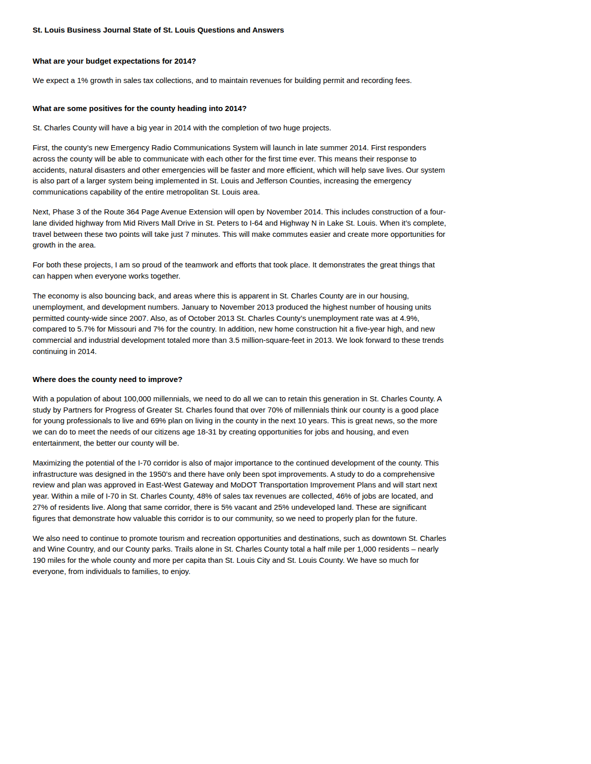St. Louis Business Journal State of St. Louis Questions and Answers
What are your budget expectations for 2014?
We expect a 1% growth in sales tax collections, and to maintain revenues for building permit and recording fees.
What are some positives for the county heading into 2014?
St. Charles County will have a big year in 2014 with the completion of two huge projects.
First, the county’s new Emergency Radio Communications System will launch in late summer 2014. First responders across the county will be able to communicate with each other for the first time ever. This means their response to accidents, natural disasters and other emergencies will be faster and more efficient, which will help save lives. Our system is also part of a larger system being implemented in St. Louis and Jefferson Counties, increasing the emergency communications capability of the entire metropolitan St. Louis area.
Next, Phase 3 of the Route 364 Page Avenue Extension will open by November 2014. This includes construction of a four-lane divided highway from Mid Rivers Mall Drive in St. Peters to I-64 and Highway N in Lake St. Louis. When it’s complete, travel between these two points will take just 7 minutes. This will make commutes easier and create more opportunities for growth in the area.
For both these projects, I am so proud of the teamwork and efforts that took place. It demonstrates the great things that can happen when everyone works together.
The economy is also bouncing back, and areas where this is apparent in St. Charles County are in our housing, unemployment, and development numbers. January to November 2013 produced the highest number of housing units permitted county-wide since 2007. Also, as of October 2013 St. Charles County’s unemployment rate was at 4.9%, compared to 5.7% for Missouri and 7% for the country. In addition, new home construction hit a five-year high, and new commercial and industrial development totaled more than 3.5 million-square-feet in 2013. We look forward to these trends continuing in 2014.
Where does the county need to improve?
With a population of about 100,000 millennials, we need to do all we can to retain this generation in St. Charles County. A study by Partners for Progress of Greater St. Charles found that over 70% of millennials think our county is a good place for young professionals to live and 69% plan on living in the county in the next 10 years. This is great news, so the more we can do to meet the needs of our citizens age 18-31 by creating opportunities for jobs and housing, and even entertainment, the better our county will be.
Maximizing the potential of the I-70 corridor is also of major importance to the continued development of the county. This infrastructure was designed in the 1950’s and there have only been spot improvements. A study to do a comprehensive review and plan was approved in East-West Gateway and MoDOT Transportation Improvement Plans and will start next year. Within a mile of I-70 in St. Charles County, 48% of sales tax revenues are collected, 46% of jobs are located, and 27% of residents live. Along that same corridor, there is 5% vacant and 25% undeveloped land. These are significant figures that demonstrate how valuable this corridor is to our community, so we need to properly plan for the future.
We also need to continue to promote tourism and recreation opportunities and destinations, such as downtown St. Charles and Wine Country, and our County parks. Trails alone in St. Charles County total a half mile per 1,000 residents – nearly 190 miles for the whole county and more per capita than St. Louis City and St. Louis County. We have so much for everyone, from individuals to families, to enjoy.